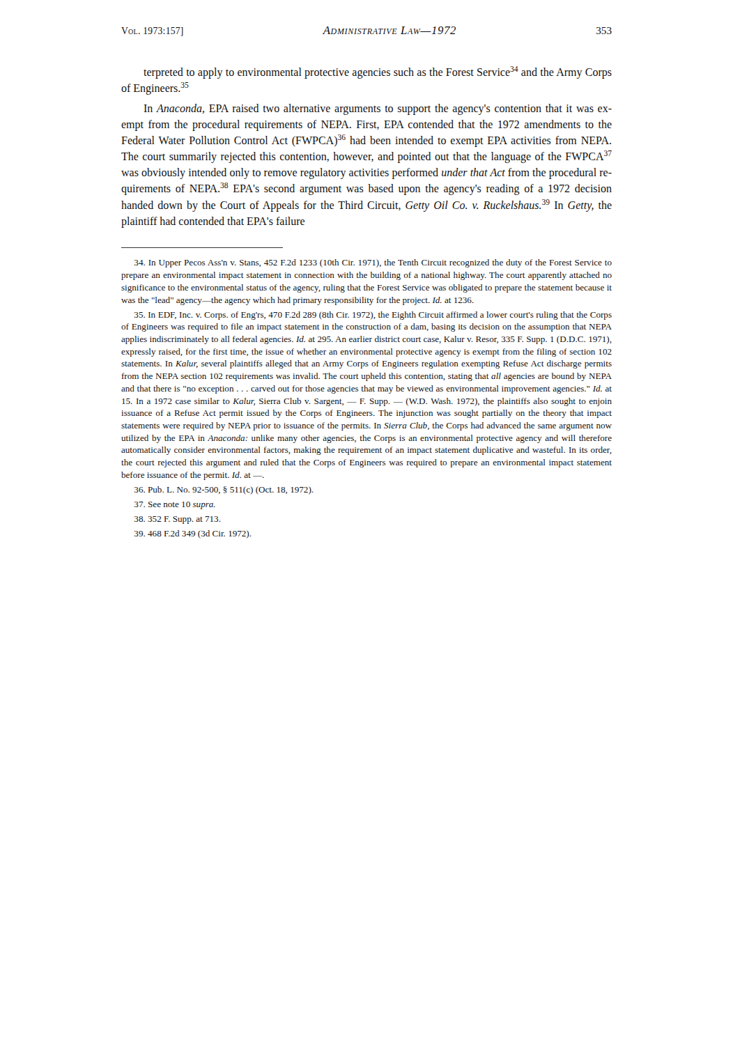Vol. 1973:157] Administrative Law—1972 353
terpreted to apply to environmental protective agencies such as the Forest Service34 and the Army Corps of Engineers.35
In Anaconda, EPA raised two alternative arguments to support the agency's contention that it was exempt from the procedural requirements of NEPA. First, EPA contended that the 1972 amendments to the Federal Water Pollution Control Act (FWPCA)36 had been intended to exempt EPA activities from NEPA. The court summarily rejected this contention, however, and pointed out that the language of the FWPCA37 was obviously intended only to remove regulatory activities performed under that Act from the procedural requirements of NEPA.38 EPA's second argument was based upon the agency's reading of a 1972 decision handed down by the Court of Appeals for the Third Circuit, Getty Oil Co. v. Ruckelshaus.39 In Getty, the plaintiff had contended that EPA's failure
34. In Upper Pecos Ass'n v. Stans, 452 F.2d 1233 (10th Cir. 1971), the Tenth Circuit recognized the duty of the Forest Service to prepare an environmental impact statement in connection with the building of a national highway. The court apparently attached no significance to the environmental status of the agency, ruling that the Forest Service was obligated to prepare the statement because it was the "lead" agency—the agency which had primary responsibility for the project. Id. at 1236.
35. In EDF, Inc. v. Corps. of Eng'rs, 470 F.2d 289 (8th Cir. 1972), the Eighth Circuit affirmed a lower court's ruling that the Corps of Engineers was required to file an impact statement in the construction of a dam, basing its decision on the assumption that NEPA applies indiscriminately to all federal agencies. Id. at 295. An earlier district court case, Kalur v. Resor, 335 F. Supp. 1 (D.D.C. 1971), expressly raised, for the first time, the issue of whether an environmental protective agency is exempt from the filing of section 102 statements. In Kalur, several plaintiffs alleged that an Army Corps of Engineers regulation exempting Refuse Act discharge permits from the NEPA section 102 requirements was invalid. The court upheld this contention, stating that all agencies are bound by NEPA and that there is "no exception . . . carved out for those agencies that may be viewed as environmental improvement agencies." Id. at 15. In a 1972 case similar to Kalur, Sierra Club v. Sargent, — F. Supp. — (W.D. Wash. 1972), the plaintiffs also sought to enjoin issuance of a Refuse Act permit issued by the Corps of Engineers. The injunction was sought partially on the theory that impact statements were required by NEPA prior to issuance of the permits. In Sierra Club, the Corps had advanced the same argument now utilized by the EPA in Anaconda: unlike many other agencies, the Corps is an environmental protective agency and will therefore automatically consider environmental factors, making the requirement of an impact statement duplicative and wasteful. In its order, the court rejected this argument and ruled that the Corps of Engineers was required to prepare an environmental impact statement before issuance of the permit. Id. at —.
36. Pub. L. No. 92-500, § 511(c) (Oct. 18, 1972).
37. See note 10 supra.
38. 352 F. Supp. at 713.
39. 468 F.2d 349 (3d Cir. 1972).